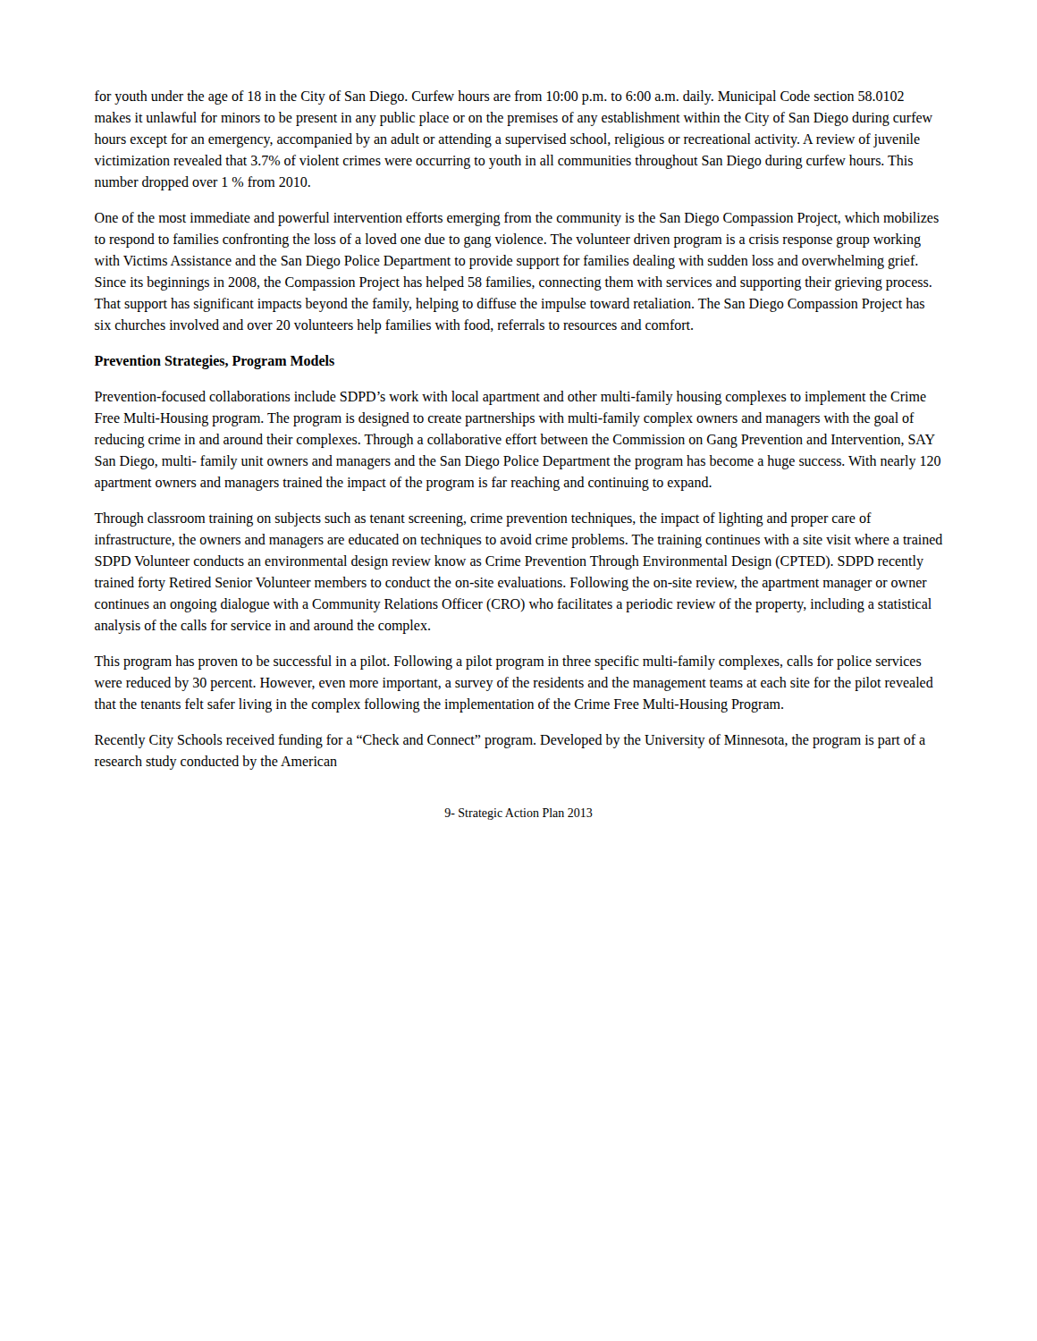for youth under the age of 18 in the City of San Diego. Curfew hours are from 10:00 p.m. to 6:00 a.m. daily. Municipal Code section 58.0102 makes it unlawful for minors to be present in any public place or on the premises of any establishment within the City of San Diego during curfew hours except for an emergency, accompanied by an adult or attending a supervised school, religious or recreational activity. A review of juvenile victimization revealed that 3.7% of violent crimes were occurring to youth in all communities throughout San Diego during curfew hours. This number dropped over 1 % from 2010.
One of the most immediate and powerful intervention efforts emerging from the community is the San Diego Compassion Project, which mobilizes to respond to families confronting the loss of a loved one due to gang violence. The volunteer driven program is a crisis response group working with Victims Assistance and the San Diego Police Department to provide support for families dealing with sudden loss and overwhelming grief. Since its beginnings in 2008, the Compassion Project has helped 58 families, connecting them with services and supporting their grieving process. That support has significant impacts beyond the family, helping to diffuse the impulse toward retaliation. The San Diego Compassion Project has six churches involved and over 20 volunteers help families with food, referrals to resources and comfort.
Prevention Strategies, Program Models
Prevention-focused collaborations include SDPD’s work with local apartment and other multi-family housing complexes to implement the Crime Free Multi-Housing program. The program is designed to create partnerships with multi-family complex owners and managers with the goal of reducing crime in and around their complexes. Through a collaborative effort between the Commission on Gang Prevention and Intervention, SAY San Diego, multi- family unit owners and managers and the San Diego Police Department the program has become a huge success. With nearly 120 apartment owners and managers trained the impact of the program is far reaching and continuing to expand.
Through classroom training on subjects such as tenant screening, crime prevention techniques, the impact of lighting and proper care of infrastructure, the owners and managers are educated on techniques to avoid crime problems. The training continues with a site visit where a trained SDPD Volunteer conducts an environmental design review know as Crime Prevention Through Environmental Design (CPTED). SDPD recently trained forty Retired Senior Volunteer members to conduct the on-site evaluations. Following the on-site review, the apartment manager or owner continues an ongoing dialogue with a Community Relations Officer (CRO) who facilitates a periodic review of the property, including a statistical analysis of the calls for service in and around the complex.
This program has proven to be successful in a pilot. Following a pilot program in three specific multi-family complexes, calls for police services were reduced by 30 percent. However, even more important, a survey of the residents and the management teams at each site for the pilot revealed that the tenants felt safer living in the complex following the implementation of the Crime Free Multi-Housing Program.
Recently City Schools received funding for a “Check and Connect” program. Developed by the University of Minnesota, the program is part of a research study conducted by the American
9- Strategic Action Plan 2013